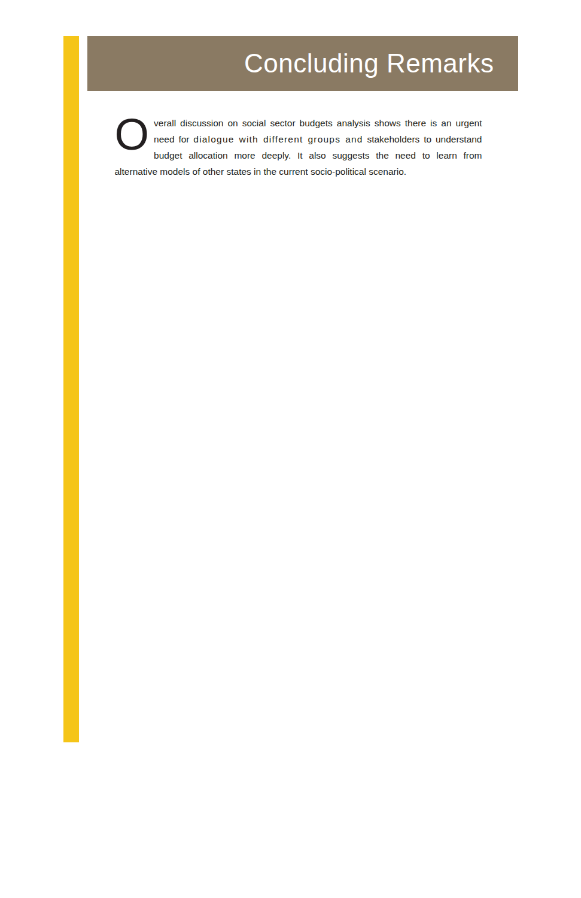Concluding Remarks
Overall discussion on social sector budgets analysis shows there is an urgent need for dialogue with different groups and stakeholders to understand budget allocation more deeply. It also suggests the need to learn from alternative models of other states in the current socio-political scenario.